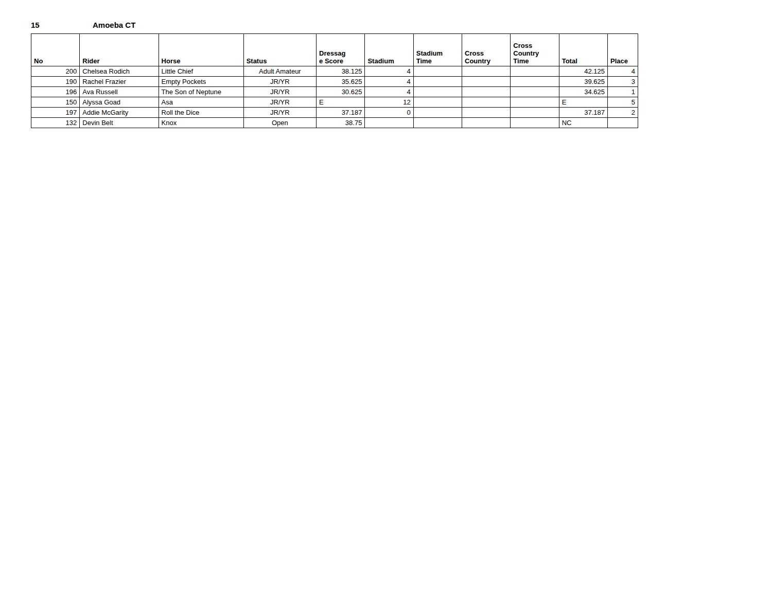15 Amoeba CT
| No | Rider | Horse | Status | Dressag e Score | Stadium | Stadium Time | Cross Country | Cross Country Time | Total | Place |
| --- | --- | --- | --- | --- | --- | --- | --- | --- | --- | --- |
| 200 | Chelsea Rodich | Little Chief | Adult Amateur | 38.125 | 4 | | | | 42.125 | 4 |
| 190 | Rachel Frazier | Empty Pockets | JR/YR | 35.625 | 4 | | | | 39.625 | 3 |
| 196 | Ava Russell | The Son of Neptune | JR/YR | 30.625 | 4 | | | | 34.625 | 1 |
| 150 | Alyssa Goad | Asa | JR/YR | E | 12 | | | | E | 5 |
| 197 | Addie McGarity | Roll the Dice | JR/YR | 37.187 | 0 | | | | 37.187 | 2 |
| 132 | Devin Belt | Knox | Open | 38.75 | | | | | NC | |